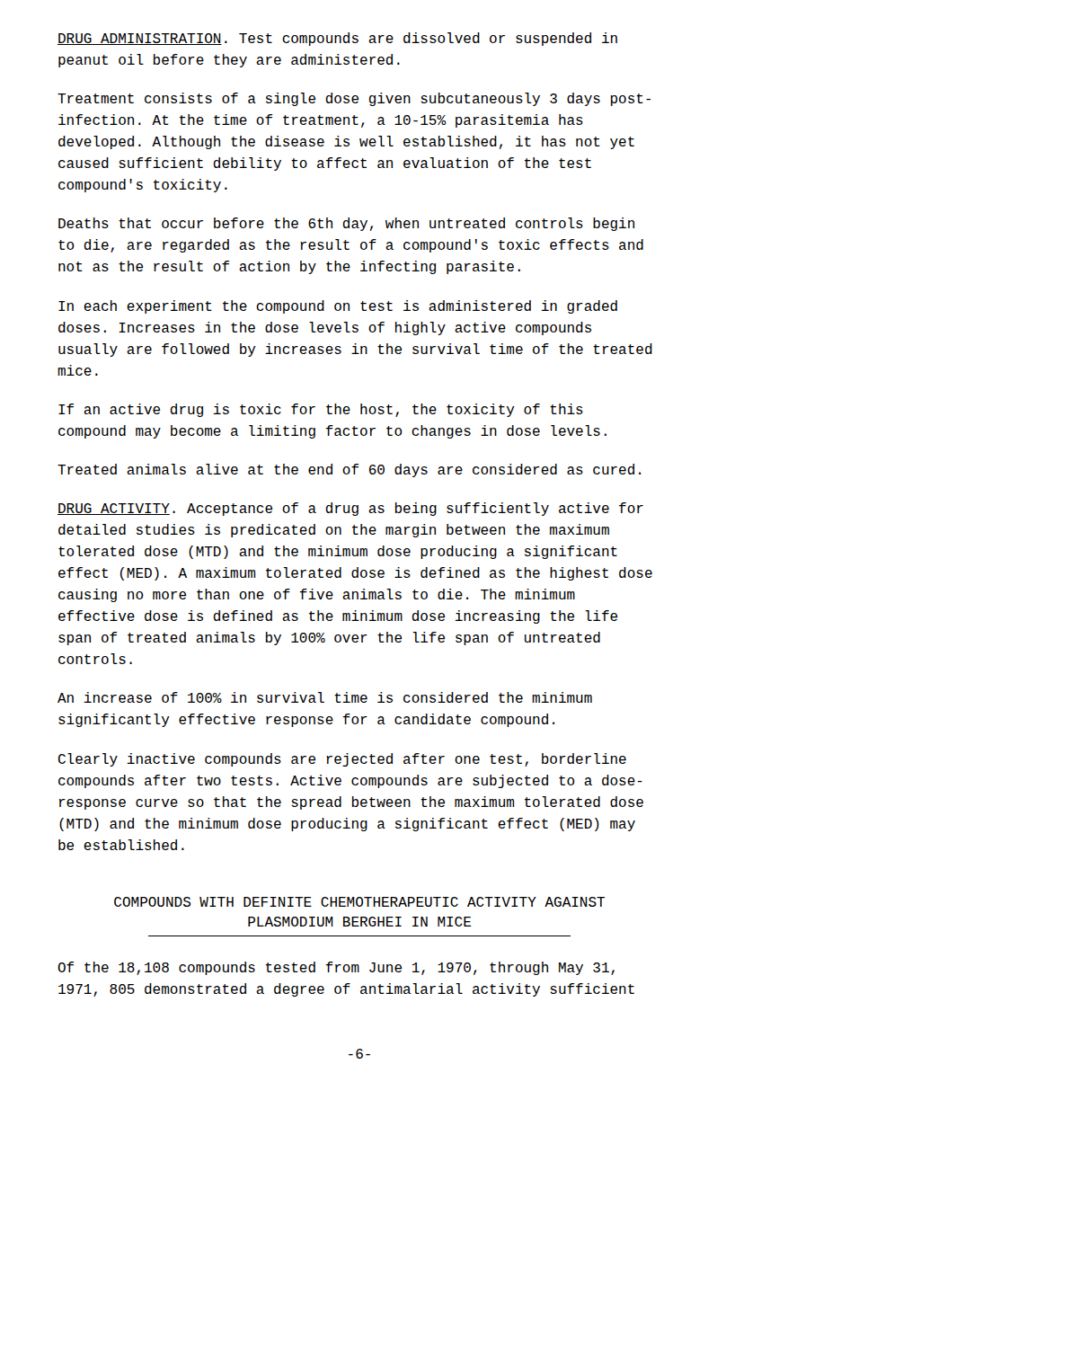DRUG ADMINISTRATION. Test compounds are dissolved or suspended in peanut oil before they are administered.
Treatment consists of a single dose given subcutaneously 3 days post-infection. At the time of treatment, a 10-15% parasitemia has developed. Although the disease is well established, it has not yet caused sufficient debility to affect an evaluation of the test compound's toxicity.
Deaths that occur before the 6th day, when untreated controls begin to die, are regarded as the result of a compound's toxic effects and not as the result of action by the infecting parasite.
In each experiment the compound on test is administered in graded doses. Increases in the dose levels of highly active compounds usually are followed by increases in the survival time of the treated mice.
If an active drug is toxic for the host, the toxicity of this compound may become a limiting factor to changes in dose levels.
Treated animals alive at the end of 60 days are considered as cured.
DRUG ACTIVITY. Acceptance of a drug as being sufficiently active for detailed studies is predicated on the margin between the maximum tolerated dose (MTD) and the minimum dose producing a significant effect (MED). A maximum tolerated dose is defined as the highest dose causing no more than one of five animals to die. The minimum effective dose is defined as the minimum dose increasing the life span of treated animals by 100% over the life span of untreated controls.
An increase of 100% in survival time is considered the minimum significantly effective response for a candidate compound.
Clearly inactive compounds are rejected after one test, borderline compounds after two tests. Active compounds are subjected to a dose-response curve so that the spread between the maximum tolerated dose (MTD) and the minimum dose producing a significant effect (MED) may be established.
COMPOUNDS WITH DEFINITE CHEMOTHERAPEUTIC ACTIVITY AGAINST
PLASMODIUM BERGHEI IN MICE
Of the 18,108 compounds tested from June 1, 1970, through May 31, 1971, 805 demonstrated a degree of antimalarial activity sufficient
-6-